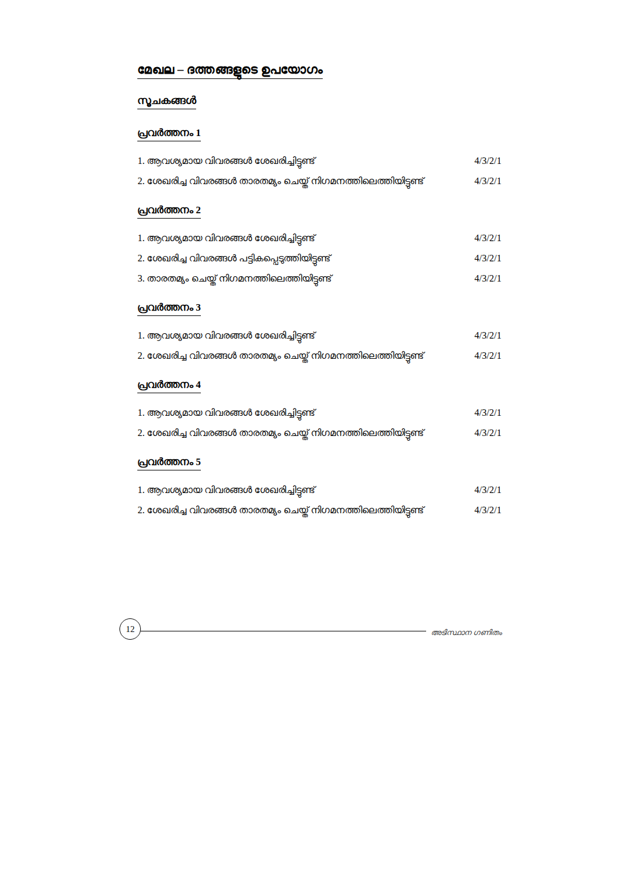മേഖല – ദത്തങ്ങളുടെ ഉപയോഗം
സൂചകങ്ങൾ
പ്രവർത്തനം 1
| 1. ആവശ്യമായ വിവരങ്ങൾ ശേഖരിച്ചിട്ടുണ്ട് | 4/3/2/1 |
| 2. ശേഖരിച്ച വിവരങ്ങൾ താരതമ്യം ചെയ്ത് നിഗമനത്തിലെത്തിയിട്ടുണ്ട് | 4/3/2/1 |
പ്രവർത്തനം 2
| 1. ആവശ്യമായ വിവരങ്ങൾ ശേഖരിച്ചിട്ടുണ്ട് | 4/3/2/1 |
| 2. ശേഖരിച്ച വിവരങ്ങൾ പട്ടികപ്പെടുത്തിയിട്ടുണ്ട് | 4/3/2/1 |
| 3. താരതമ്യം ചെയ്ത് നിഗമനത്തിലെത്തിയിട്ടുണ്ട് | 4/3/2/1 |
പ്രവർത്തനം 3
| 1. ആവശ്യമായ വിവരങ്ങൾ ശേഖരിച്ചിട്ടുണ്ട് | 4/3/2/1 |
| 2. ശേഖരിച്ച വിവരങ്ങൾ താരതമ്യം ചെയ്ത് നിഗമനത്തിലെത്തിയിട്ടുണ്ട് | 4/3/2/1 |
പ്രവർത്തനം 4
| 1. ആവശ്യമായ വിവരങ്ങൾ ശേഖരിച്ചിട്ടുണ്ട് | 4/3/2/1 |
| 2. ശേഖരിച്ച വിവരങ്ങൾ താരതമ്യം ചെയ്ത് നിഗമനത്തിലെത്തിയിട്ടുണ്ട് | 4/3/2/1 |
പ്രവർത്തനം 5
| 1. ആവശ്യമായ വിവരങ്ങൾ ശേഖരിച്ചിട്ടുണ്ട് | 4/3/2/1 |
| 2. ശേഖരിച്ച വിവരങ്ങൾ താരതമ്യം ചെയ്ത് നിഗമനത്തിലെത്തിയിട്ടുണ്ട് | 4/3/2/1 |
12
അടിസ്ഥാന ഗണിതം